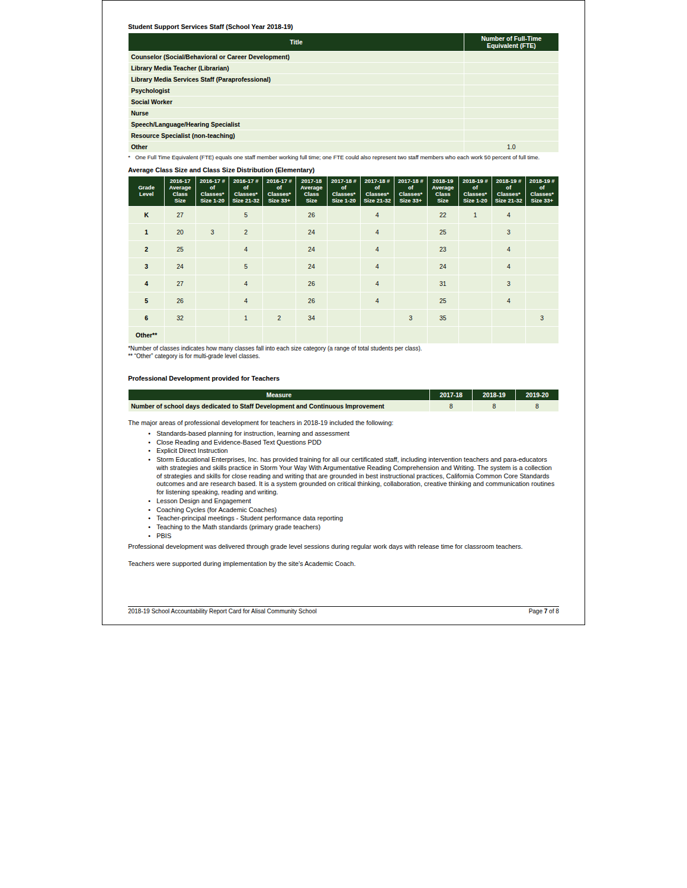Student Support Services Staff (School Year 2018-19)
| Title | Number of Full-Time Equivalent (FTE) |
| --- | --- |
| Counselor (Social/Behavioral or Career Development) | |
| Library Media Teacher (Librarian) | |
| Library Media Services Staff (Paraprofessional) | |
| Psychologist | |
| Social Worker | |
| Nurse | |
| Speech/Language/Hearing Specialist | |
| Resource Specialist (non-teaching) | |
| Other | 1.0 |
*One Full Time Equivalent (FTE) equals one staff member working full time; one FTE could also represent two staff members who each work 50 percent of full time.
Average Class Size and Class Size Distribution (Elementary)
| Grade Level | 2016-17 Average Class Size | 2016-17 # of Classes* Size 1-20 | 2016-17 # of Classes* Size 21-32 | 2016-17 # of Classes* Size 33+ | 2017-18 Average Class Size | 2017-18 # of Classes* Size 1-20 | 2017-18 # of Classes* Size 21-32 | 2017-18 # of Classes* Size 33+ | 2018-19 Average Class Size | 2018-19 # of Classes* Size 1-20 | 2018-19 # of Classes* Size 21-32 | 2018-19 # of Classes* Size 33+ |
| --- | --- | --- | --- | --- | --- | --- | --- | --- | --- | --- | --- | --- |
| K | 27 | | 5 | | 26 | | 4 | | 22 | 1 | 4 | |
| 1 | 20 | 3 | 2 | | 24 | | 4 | | 25 | | 3 | |
| 2 | 25 | | 4 | | 24 | | 4 | | 23 | | 4 | |
| 3 | 24 | | 5 | | 24 | | 4 | | 24 | | 4 | |
| 4 | 27 | | 4 | | 26 | | 4 | | 31 | | 3 | |
| 5 | 26 | | 4 | | 26 | | 4 | | 25 | | 4 | |
| 6 | 32 | | 1 | 2 | 34 | | | 3 | 35 | | | 3 |
| Other** | | | | | | | | | | | | |
*Number of classes indicates how many classes fall into each size category (a range of total students per class).
** “Other” category is for multi-grade level classes.
Professional Development provided for Teachers
| Measure | 2017-18 | 2018-19 | 2019-20 |
| --- | --- | --- | --- |
| Number of school days dedicated to Staff Development and Continuous Improvement | 8 | 8 | 8 |
The major areas of professional development for teachers in 2018-19 included the following:
Standards-based planning for instruction, learning and assessment
Close Reading and Evidence-Based Text Questions PDD
Explicit Direct Instruction
Storm Educational Enterprises, Inc. has provided training for all our certificated staff, including intervention teachers and para-educators with strategies and skills practice in Storm Your Way With Argumentative Reading Comprehension and Writing. The system is a collection of strategies and skills for close reading and writing that are grounded in best instructional practices, California Common Core Standards outcomes and are research based. It is a system grounded on critical thinking, collaboration, creative thinking and communication routines for listening speaking, reading and writing.
Lesson Design and Engagement
Coaching Cycles (for Academic Coaches)
Teacher-principal meetings - Student performance data reporting
Teaching to the Math standards (primary grade teachers)
PBIS
Professional development was delivered through grade level sessions during regular work days with release time for classroom teachers.
Teachers were supported during implementation by the site's Academic Coach.
2018-19 School Accountability Report Card for Alisal Community School Page 7 of 8